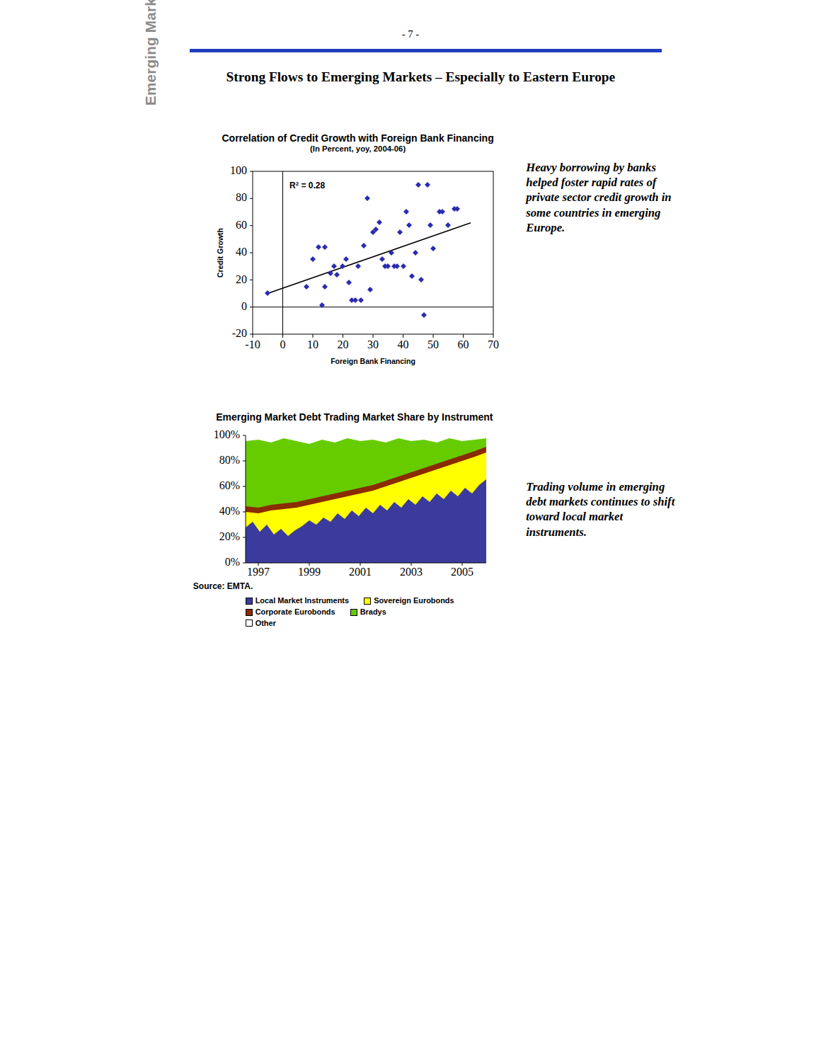- 7 -
Emerging Market Flows
Strong Flows to Emerging Markets – Especially to Eastern Europe
Correlation of Credit Growth with Foreign Bank Financing
(In Percent, yoy, 2004-06)
100 80 60 40 20 0 -20 -10 0 10 20 30 40 50 60 70 Foreign Bank Financing Credit Growth R2 = 0.28
Heavy borrowing by banks helped foster rapid rates of private sector credit growth in some countries in emerging Europe.
Emerging Market Debt Trading Market Share by Instrument
100% 80% 60% 40% 20% 0% 1997 1999 2001 2003 2005
Local Market Instruments Sovereign Eurobonds
Corporate Eurobonds Bradys
Other
Trading volume in emerging debt markets continues to shift toward local market instruments.
Source: EMTA.